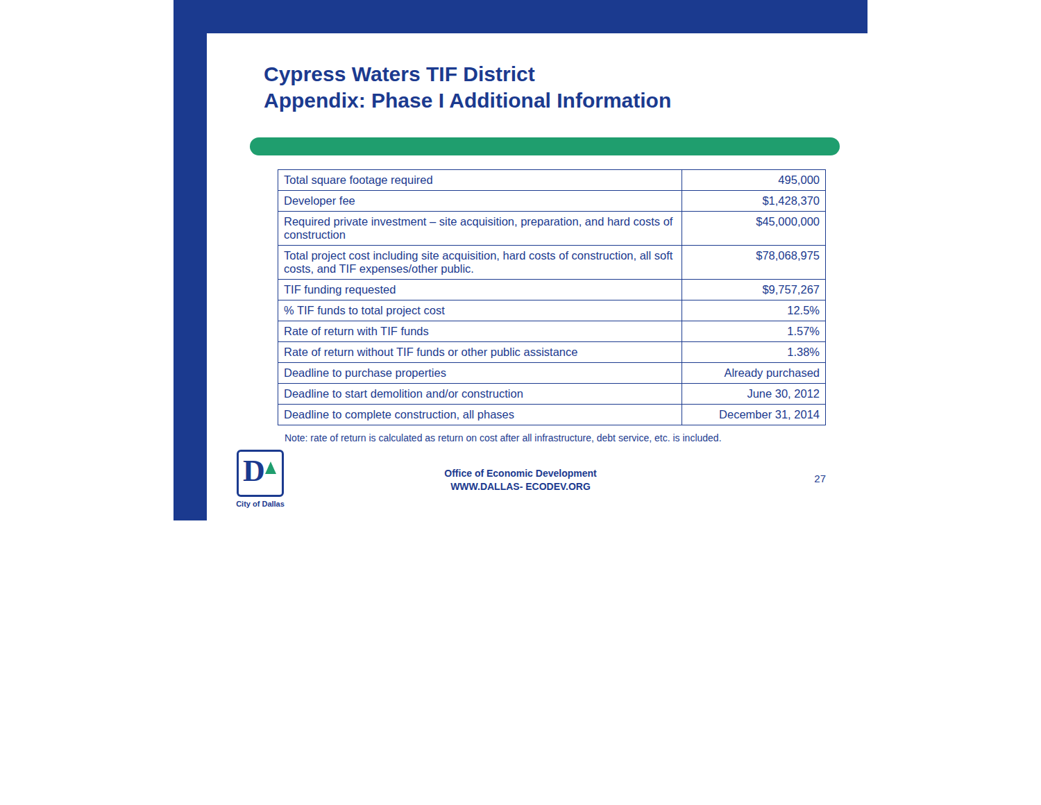Cypress Waters TIF DistrictAppendix: Phase I Additional Information
| Total square footage required | 495,000 |
| Developer fee | $1,428,370 |
| Required private investment – site acquisition, preparation, and hard costs of construction | $45,000,000 |
| Total project cost including site acquisition, hard costs of construction, all soft costs, and TIF expenses/other public. | $78,068,975 |
| TIF funding requested | $9,757,267 |
| % TIF funds to total project cost | 12.5% |
| Rate of return with TIF funds | 1.57% |
| Rate of return without TIF funds or other public assistance | 1.38% |
| Deadline to purchase properties | Already purchased |
| Deadline to start demolition and/or construction | June 30, 2012 |
| Deadline to complete construction, all phases | December 31, 2014 |
Note: rate of return is calculated as return on cost after all infrastructure, debt service, etc. is included.
City of Dallas
Office of Economic Development
WWW.DALLAS- ECODEV.ORG
27